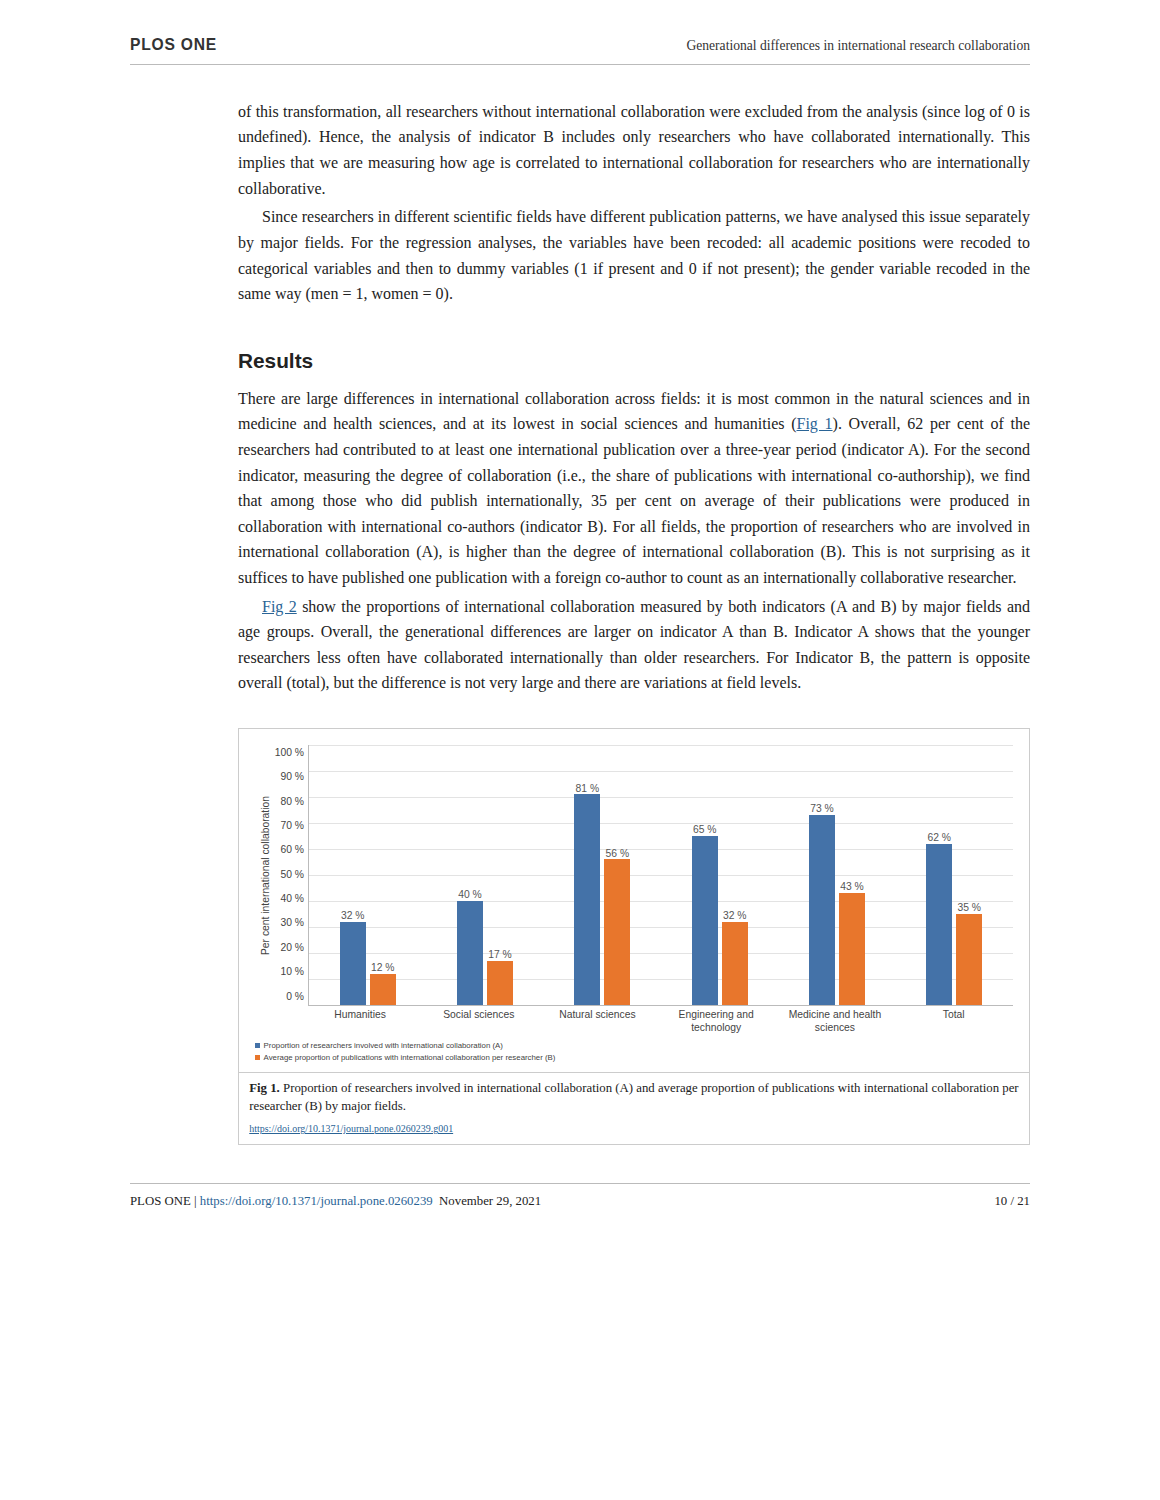PLOS ONE
Generational differences in international research collaboration
of this transformation, all researchers without international collaboration were excluded from the analysis (since log of 0 is undefined). Hence, the analysis of indicator B includes only researchers who have collaborated internationally. This implies that we are measuring how age is correlated to international collaboration for researchers who are internationally collaborative.
Since researchers in different scientific fields have different publication patterns, we have analysed this issue separately by major fields. For the regression analyses, the variables have been recoded: all academic positions were recoded to categorical variables and then to dummy variables (1 if present and 0 if not present); the gender variable recoded in the same way (men = 1, women = 0).
Results
There are large differences in international collaboration across fields: it is most common in the natural sciences and in medicine and health sciences, and at its lowest in social sciences and humanities (Fig 1). Overall, 62 per cent of the researchers had contributed to at least one international publication over a three-year period (indicator A). For the second indicator, measuring the degree of collaboration (i.e., the share of publications with international co-authorship), we find that among those who did publish internationally, 35 per cent on average of their publications were produced in collaboration with international co-authors (indicator B). For all fields, the proportion of researchers who are involved in international collaboration (A), is higher than the degree of international collaboration (B). This is not surprising as it suffices to have published one publication with a foreign co-author to count as an internationally collaborative researcher.
Fig 2 show the proportions of international collaboration measured by both indicators (A and B) by major fields and age groups. Overall, the generational differences are larger on indicator A than B. Indicator A shows that the younger researchers less often have collaborated internationally than older researchers. For Indicator B, the pattern is opposite overall (total), but the difference is not very large and there are variations at field levels.
Per cent international collaboration
100 % 90 % 80 % 70 % 60 % 50 % 40 % 30 % 20 % 10 % 0 %
32 %
12 %
40 %
17 %
81 %
56 %
65 %
32 %
73 %
43 %
62 %
35 %
Humanities Social sciences Natural sciences Engineering and technology Medicine and health sciences Total
Proportion of researchers involved with international collaboration (A)
Average proportion of publications with international collaboration per researcher (B)
Fig 1. Proportion of researchers involved in international collaboration (A) and average proportion of publications with international collaboration per researcher (B) by major fields. https://doi.org/10.1371/journal.pone.0260239.g001
PLOS ONE | https://doi.org/10.1371/journal.pone.0260239 November 29, 2021
10 / 21